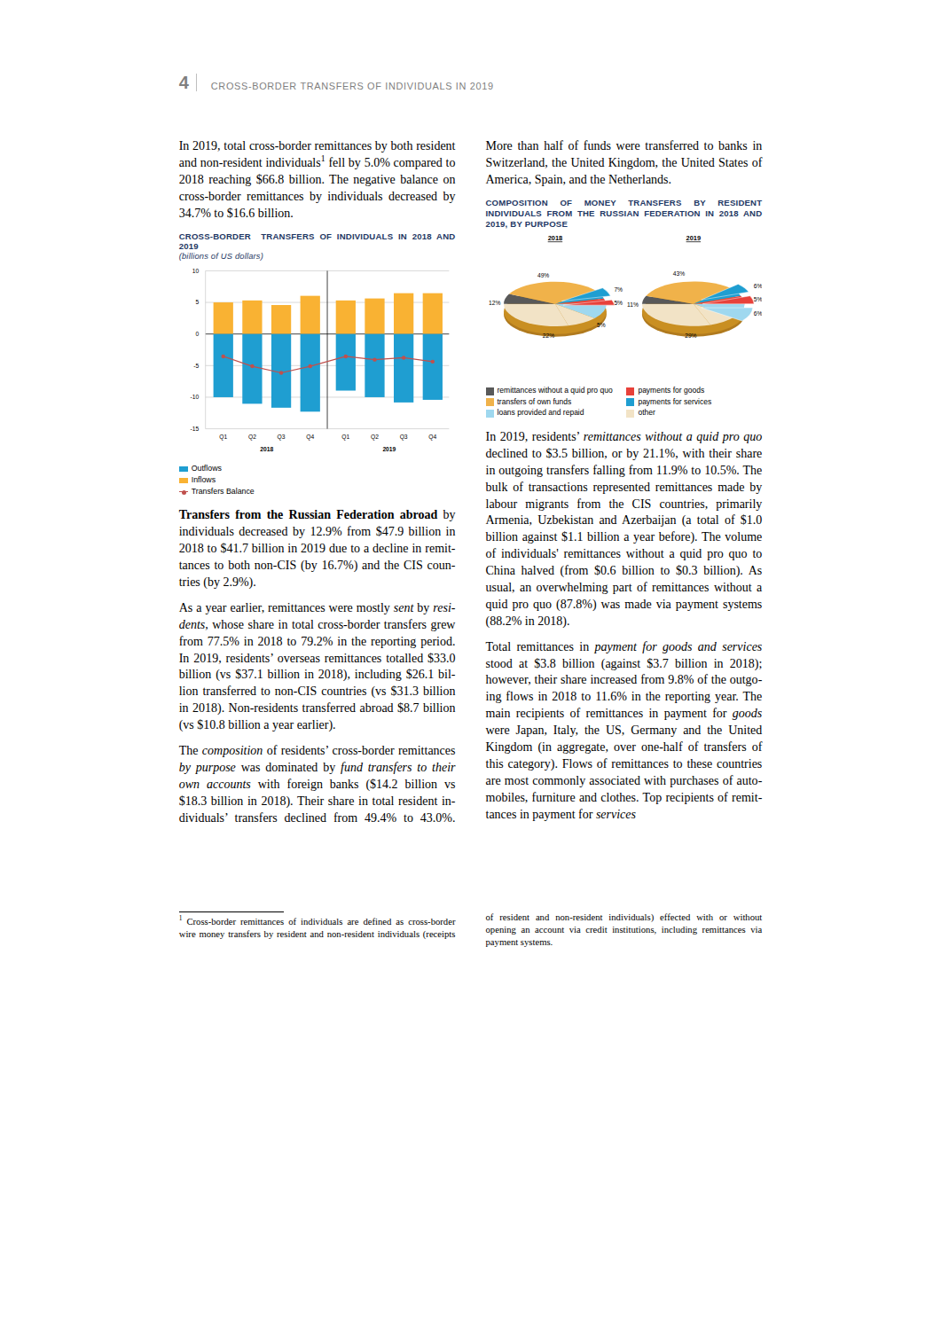4
Cross-border transfers of individuals in 2019
In 2019, total cross-border remittances by both resident and non-resident individuals1 fell by 5.0% compared to 2018 reaching $66.8 billion. The negative balance on cross-border remittances by individuals decreased by 34.7% to $16.6 billion.
Cross-border transfers of individuals in 2018 and 2019 (billions of US dollars)
10 5 0 -5 -10 -15 Q1 Q2 Q3 Q4 Q1 Q2 Q3 Q4 2018 2019
Outflows
Inflows
Transfers Balance
Transfers from the Russian Federation abroad by individuals decreased by 12.9% from $47.9 billion in 2018 to $41.7 billion in 2019 due to a decline in remittances to both non-CIS (by 16.7%) and the CIS countries (by 2.9%).
As a year earlier, remittances were mostly sent by residents, whose share in total cross-border transfers grew from 77.5% in 2018 to 79.2% in the reporting period. In 2019, residents’ overseas remittances totalled $33.0 billion (vs $37.1 billion in 2018), including $26.1 billion transferred to non-CIS countries (vs $31.3 billion in 2018). Non-residents transferred abroad $8.7 billion (vs $10.8 billion a year earlier).
The composition of residents’ cross-border remittances by purpose was dominated by fund transfers to their own accounts with foreign banks ($14.2 billion vs $18.3 billion in 2018). Their share in total resident individuals’ transfers declined from 49.4% to 43.0%. More than half of funds were transferred to banks in Switzerland, the United Kingdom, the United States of America, Spain, and the Netherlands.
Composition of money transfers by resident individuals from the Russian Federation in 2018 and 2019, by purpose
2018 2019 49% 12% 22% 7% 5% 5% 43% 11% 29% 6% 5% 6%
remittances without a quid pro quo
payments for goods
transfers of own funds
payments for services
loans provided and repaid
other
In 2019, residents’ remittances without a quid pro quo declined to $3.5 billion, or by 21.1%, with their share in outgoing transfers falling from 11.9% to 10.5%. The bulk of transactions represented remittances made by labour migrants from the CIS countries, primarily Armenia, Uzbekistan and Azerbaijan (a total of $1.0 billion against $1.1 billion a year before). The volume of individuals' remittances without a quid pro quo to China halved (from $0.6 billion to $0.3 billion). As usual, an overwhelming part of remittances without a quid pro quo (87.8%) was made via payment systems (88.2% in 2018).
Total remittances in payment for goods and services stood at $3.8 billion (against $3.7 billion in 2018); however, their share increased from 9.8% of the outgoing flows in 2018 to 11.6% in the reporting year. The main recipients of remittances in payment for goods were Japan, Italy, the US, Germany and the United Kingdom (in aggregate, over one-half of transfers of this category). Flows of remittances to these countries are most commonly associated with purchases of automobiles, furniture and clothes. Top recipients of remittances in payment for services
1 Cross-border remittances of individuals are defined as cross-border wire money transfers by resident and non-resident individuals (receipts of resident and non-resident individuals) effected with or without opening an account via credit institutions, including remittances via payment systems.